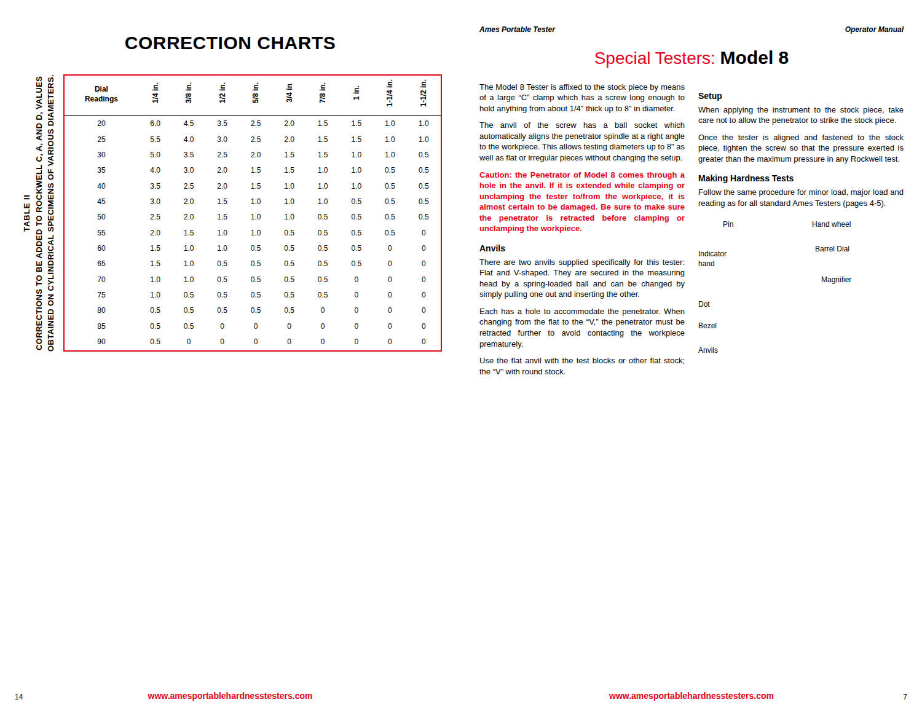CORRECTION CHARTS
TABLE II
CORRECTIONS TO BE ADDED TO ROCKWELL C, A, AND D, VALUES
OBTAINED ON CYLINDRICAL SPECIMENS OF VARIOUS DIAMETERS.
| Dial Readings | 1/4 in. | 3/8 in. | 1/2 in. | 5/8 in. | 3/4 in | 7/8 in. | 1 in. | 1-1/4 in. | 1-1/2 in. |
| --- | --- | --- | --- | --- | --- | --- | --- | --- | --- |
| 20 | 6.0 | 4.5 | 3.5 | 2.5 | 2.0 | 1.5 | 1.5 | 1.0 | 1.0 |
| 25 | 5.5 | 4.0 | 3.0 | 2.5 | 2.0 | 1.5 | 1.5 | 1.0 | 1.0 |
| 30 | 5.0 | 3.5 | 2.5 | 2.0 | 1.5 | 1.5 | 1.0 | 1.0 | 0.5 |
| 35 | 4.0 | 3.0 | 2.0 | 1.5 | 1.5 | 1.0 | 1.0 | 0.5 | 0.5 |
| 40 | 3.5 | 2.5 | 2.0 | 1.5 | 1.0 | 1.0 | 1.0 | 0.5 | 0.5 |
| 45 | 3.0 | 2.0 | 1.5 | 1.0 | 1.0 | 1.0 | 0.5 | 0.5 | 0.5 |
| 50 | 2.5 | 2.0 | 1.5 | 1.0 | 1.0 | 0.5 | 0.5 | 0.5 | 0.5 |
| 55 | 2.0 | 1.5 | 1.0 | 1.0 | 0.5 | 0.5 | 0.5 | 0.5 | 0 |
| 60 | 1.5 | 1.0 | 1.0 | 0.5 | 0.5 | 0.5 | 0.5 | 0 | 0 |
| 65 | 1.5 | 1.0 | 0.5 | 0.5 | 0.5 | 0.5 | 0.5 | 0 | 0 |
| 70 | 1.0 | 1.0 | 0.5 | 0.5 | 0.5 | 0.5 | 0 | 0 | 0 |
| 75 | 1.0 | 0.5 | 0.5 | 0.5 | 0.5 | 0.5 | 0 | 0 | 0 |
| 80 | 0.5 | 0.5 | 0.5 | 0.5 | 0.5 | 0 | 0 | 0 | 0 |
| 85 | 0.5 | 0.5 | 0 | 0 | 0 | 0 | 0 | 0 | 0 |
| 90 | 0.5 | 0 | 0 | 0 | 0 | 0 | 0 | 0 | 0 |
14
www.amesportablehardnesstesters.com
Ames Portable Tester Operator Manual
Special Testers: Model 8
The Model 8 Tester is affixed to the stock piece by means of a large “C” clamp which has a screw long enough to hold anything from about 1/4" thick up to 8" in diameter.
The anvil of the screw has a ball socket which automatically aligns the penetrator spindle at a right angle to the workpiece. This allows testing diameters up to 8" as well as flat or irregular pieces without changing the setup.
Caution: the Penetrator of Model 8 comes through a hole in the anvil. If it is extended while clamping or unclamping the tester to/from the workpiece, it is almost certain to be damaged. Be sure to make sure the penetrator is retracted before clamping or unclamping the workpiece.
Anvils
There are two anvils supplied specifically for this tester: Flat and V-shaped. They are secured in the measuring head by a spring-loaded ball and can be changed by simply pulling one out and inserting the other.
Each has a hole to accommodate the penetrator. When changing from the flat to the “V,” the penetrator must be retracted further to avoid contacting the workpiece prematurely.
Use the flat anvil with the test blocks or other flat stock; the “V” with round stock.
Setup
When applying the instrument to the stock piece, take care not to allow the penetrator to strike the stock piece.
Once the tester is aligned and fastened to the stock piece, tighten the screw so that the pressure exerted is greater than the maximum pressure in any Rockwell test.
Making Hardness Tests
Follow the same procedure for minor load, major load and reading as for all standard Ames Testers (pages 4-5).
Pin Hand wheel Indicator
hand Barrel Dial Magnifier Dot Bezel Anvils
www.amesportablehardnesstesters.com
7